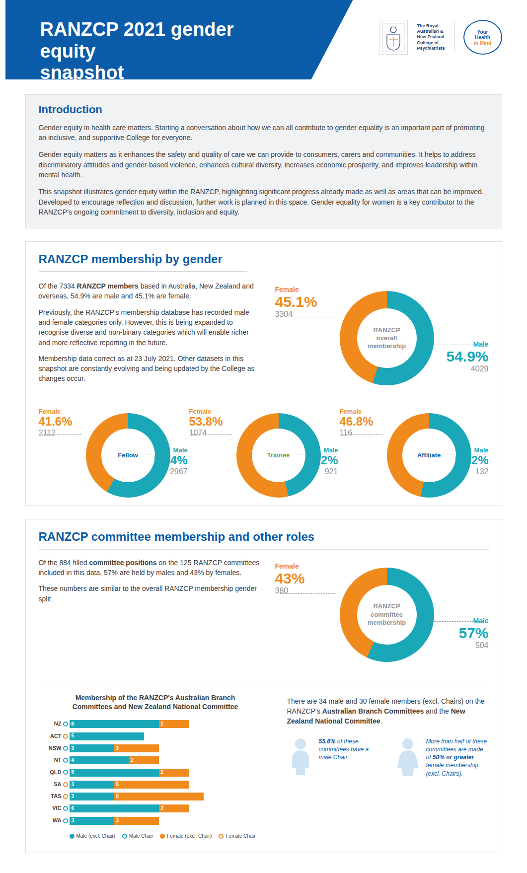RANZCP 2021 gender equity
snapshot
The Royal
Australian &
New Zealand
College of
Psychiatrists
Your
Health
in Mind
Introduction
Gender equity in health care matters. Starting a conversation about how we can all contribute to gender equality is an important part of promoting an inclusive, and supportive College for everyone.
Gender equity matters as it enhances the safety and quality of care we can provide to consumers, carers and communities. It helps to address discriminatory attitudes and gender-based violence, enhances cultural diversity, increases economic prosperity, and improves leadership within mental health.
This snapshot illustrates gender equity within the RANZCP, highlighting significant progress already made as well as areas that can be improved. Developed to encourage reflection and discussion, further work is planned in this space. Gender equality for women is a key contributor to the RANZCP’s ongoing commitment to diversity, inclusion and equity.
RANZCP membership by gender
Of the 7334 RANZCP members based in Australia, New Zealand and overseas, 54.9% are male and 45.1% are female.
Previously, the RANZCP’s membership database has recorded male and female categories only. However, this is being expanded to recognise diverse and non-binary categories which will enable richer and more reflective reporting in the future.
Membership data correct as at 23 July 2021. Other datasets in this snapshot are constantly evolving and being updated by the College as changes occur.
Female45.1% 3304
RANZCP
overall
membership
Male54.9% 4029
Female41.6% 2112
Fellow
Male58.4% 2967
Female53.8% 1074
Trainee
Male46.2% 921
Female46.8% 116
Affiliate
Male53.2% 132
RANZCP committee membership and other roles
Of the 884 filled committee positions on the 125 RANZCP committees included in this data, 57% are held by males and 43% by females.
These numbers are similar to the overall RANZCP membership gender split.
Female43% 380
RANZCP
committee
membership
Male57% 504
Membership of the RANZCP's Australian Branch
Committees and New Zealand National Committee
| NZ | | 6 2 |
| ACT | | 5 |
| NSW | | 3 3 |
| NT | | 4 2 |
| QLD | | 6 2 |
| SA | | 3 5 |
| TAS | | 3 6 |
| VIC | | 6 2 |
| WA | | 3 3 |
Male (excl. Chair) Male Chair Female (excl. Chair) Female Chair
There are 34 male and 30 female members (excl. Chairs) on the RANZCP's Australian Branch Committees and the New Zealand National Committee.
55.6% of these committees have a male Chair.
More than half of these committees are made of 50% or greater female membership (excl. Chairs).